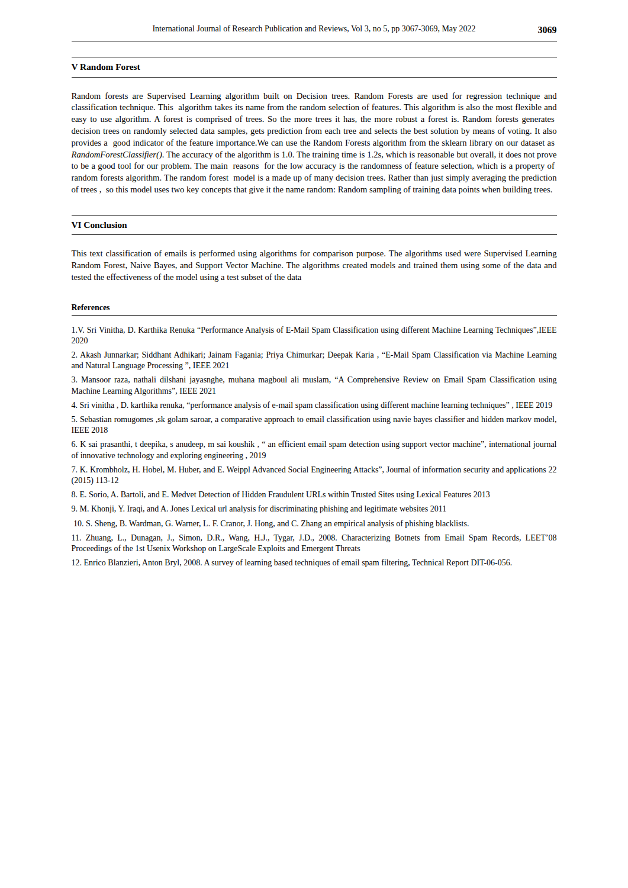International Journal of Research Publication and Reviews, Vol 3, no 5, pp 3067-3069, May 2022
3069
V Random Forest
Random forests are Supervised Learning algorithm built on Decision trees. Random Forests are used for regression technique and classification technique. This algorithm takes its name from the random selection of features. This algorithm is also the most flexible and easy to use algorithm. A forest is comprised of trees. So the more trees it has, the more robust a forest is. Random forests generates decision trees on randomly selected data samples, gets prediction from each tree and selects the best solution by means of voting. It also provides a good indicator of the feature importance.We can use the Random Forests algorithm from the sklearn library on our dataset as RandomForestClassifier(). The accuracy of the algorithm is 1.0. The training time is 1.2s, which is reasonable but overall, it does not prove to be a good tool for our problem. The main reasons for the low accuracy is the randomness of feature selection, which is a property of random forests algorithm. The random forest model is a made up of many decision trees. Rather than just simply averaging the prediction of trees , so this model uses two key concepts that give it the name random: Random sampling of training data points when building trees.
VI Conclusion
This text classification of emails is performed using algorithms for comparison purpose. The algorithms used were Supervised Learning Random Forest, Naive Bayes, and Support Vector Machine. The algorithms created models and trained them using some of the data and tested the effectiveness of the model using a test subset of the data
References
1.V. Sri Vinitha, D. Karthika Renuka “Performance Analysis of E-Mail Spam Classification using different Machine Learning Techniques”,IEEE 2020
2. Akash Junnarkar; Siddhant Adhikari; Jainam Fagania; Priya Chimurkar; Deepak Karia , “E-Mail Spam Classification via Machine Learning and Natural Language Processing ”, IEEE 2021
3. Mansoor raza, nathali dilshani jayasnghe, muhana magboul ali muslam, “A Comprehensive Review on Email Spam Classification using Machine Learning Algorithms”, IEEE 2021
4. Sri vinitha , D. karthika renuka, “performance analysis of e-mail spam classification using different machine learning techniques” , IEEE 2019
5. Sebastian romugomes ,sk golam saroar, a comparative approach to email classification using navie bayes classifier and hidden markov model, IEEE 2018
6. K sai prasanthi, t deepika, s anudeep, m sai koushik , “ an efficient email spam detection using support vector machine”, international journal of innovative technology and exploring engineering , 2019
7. K. Krombholz, H. Hobel, M. Huber, and E. Weippl Advanced Social Engineering Attacks”, Journal of information security and applications 22 (2015) 113-12
8. E. Sorio, A. Bartoli, and E. Medvet Detection of Hidden Fraudulent URLs within Trusted Sites using Lexical Features 2013
9. M. Khonji, Y. Iraqi, and A. Jones Lexical url analysis for discriminating phishing and legitimate websites 2011
10. S. Sheng, B. Wardman, G. Warner, L. F. Cranor, J. Hong, and C. Zhang an empirical analysis of phishing blacklists.
11. Zhuang, L., Dunagan, J., Simon, D.R., Wang, H.J., Tygar, J.D., 2008. Characterizing Botnets from Email Spam Records, LEET’08 Proceedings of the 1st Usenix Workshop on LargeScale Exploits and Emergent Threats
12. Enrico Blanzieri, Anton Bryl, 2008. A survey of learning based techniques of email spam filtering, Technical Report DIT-06-056.